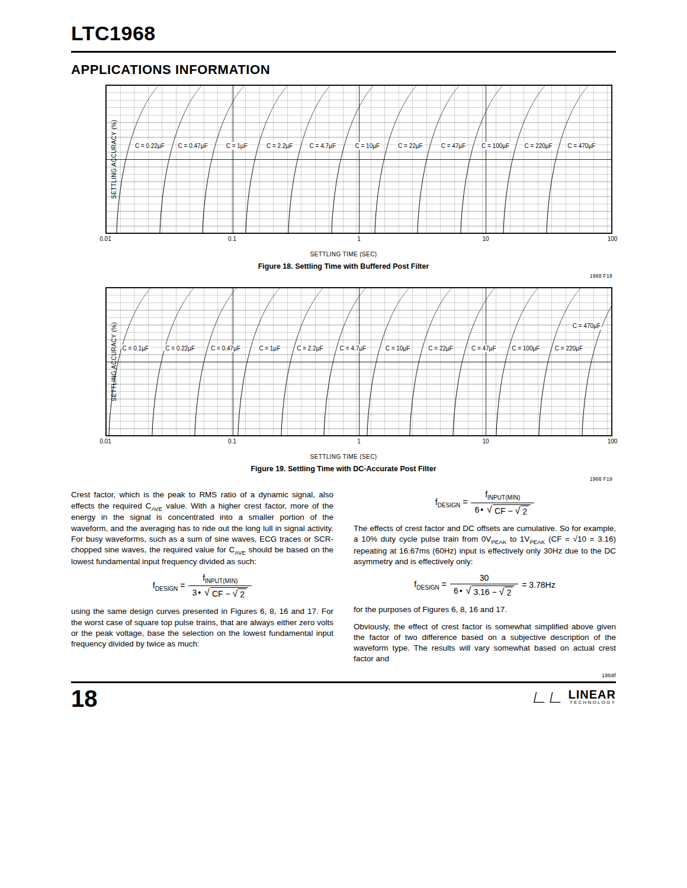LTC1968
APPLICATIONS INFORMATION
SETTLING ACCURACY (%)
C = 0.22µF
C = 0.47µF
C = 1µF
C = 2.2µF
C = 4.7µF
C = 10µF
C = 22µF
C = 47µF
C = 100µF
C = 220µF
C = 470µF
10
1
0.1
0.01 0.1 1 10 100
SETTLING TIME (SEC)
Figure 18. Settling Time with Buffered Post Filter
1968 F18
SETTLING ACCURACY (%)
C = 0.1µF
C = 0.22µF
C = 0.47µF
C = 1µF
C = 2.2µF
C = 4.7µF
C = 10µF
C = 22µF
C = 47µF
C = 100µF
C = 220µF
C = 470µF
10
1
0.1
0.01 0.1 1 10 100
SETTLING TIME (SEC)
Figure 19. Settling Time with DC-Accurate Post Filter
1968 F19
Crest factor, which is the peak to RMS ratio of a dynamic signal, also effects the required CAVE value. With a higher crest factor, more of the energy in the signal is concentrated into a smaller portion of the waveform, and the averaging has to ride out the long lull in signal activity. For busy waveforms, such as a sum of sine waves, ECG traces or SCR-chopped sine waves, the required value for CAVE should be based on the lowest fundamental input frequency divided as such:
fDESIGN = fINPUT(MIN) 3• √CF − √2
using the same design curves presented in Figures 6, 8, 16 and 17. For the worst case of square top pulse trains, that are always either zero volts or the peak voltage, base the selection on the lowest fundamental input frequency divided by twice as much:
fDESIGN = fINPUT(MIN) 6• √CF − √2
The effects of crest factor and DC offsets are cumulative. So for example, a 10% duty cycle pulse train from 0VPEAK to 1VPEAK (CF = √10 = 3.16) repeating at 16.67ms (60Hz) input is effectively only 30Hz due to the DC asymmetry and is effectively only:
fDESIGN = 30 6• √3.16 − √2 = 3.78Hz
for the purposes of Figures 6, 8, 16 and 17.
Obviously, the effect of crest factor is somewhat simplified above given the factor of two difference based on a subjective description of the waveform type. The results will vary somewhat based on actual crest factor and
1968f
18
∟∟
LINEAR
TECHNOLOGY